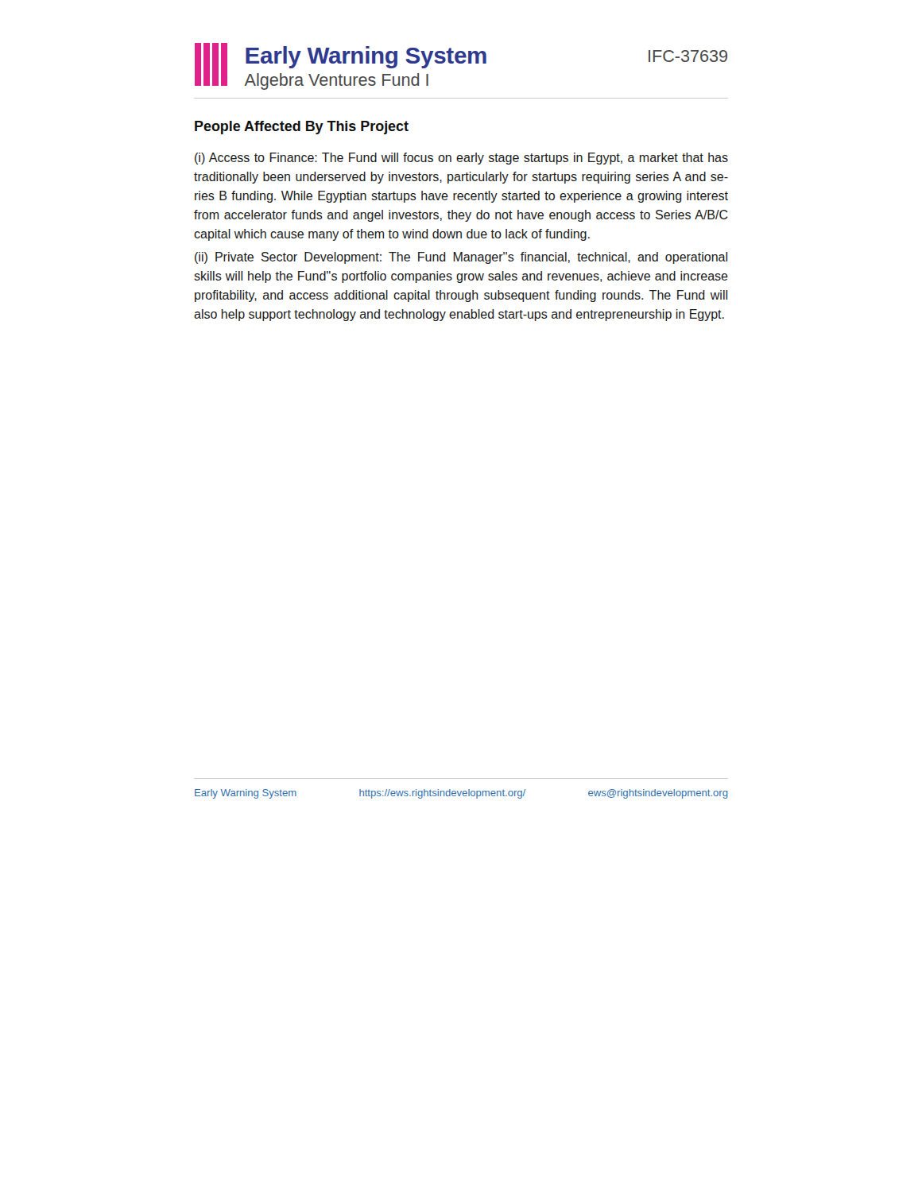Early Warning System
Algebra Ventures Fund I
IFC-37639
People Affected By This Project
(i) Access to Finance: The Fund will focus on early stage startups in Egypt, a market that has traditionally been underserved by investors, particularly for startups requiring series A and series B funding. While Egyptian startups have recently started to experience a growing interest from accelerator funds and angel investors, they do not have enough access to Series A/B/C capital which cause many of them to wind down due to lack of funding.
(ii) Private Sector Development: The Fund Manager''s financial, technical, and operational skills will help the Fund''s portfolio companies grow sales and revenues, achieve and increase profitability, and access additional capital through subsequent funding rounds. The Fund will also help support technology and technology enabled start-ups and entrepreneurship in Egypt.
Early Warning System https://ews.rightsindevelopment.org/ ews@rightsindevelopment.org